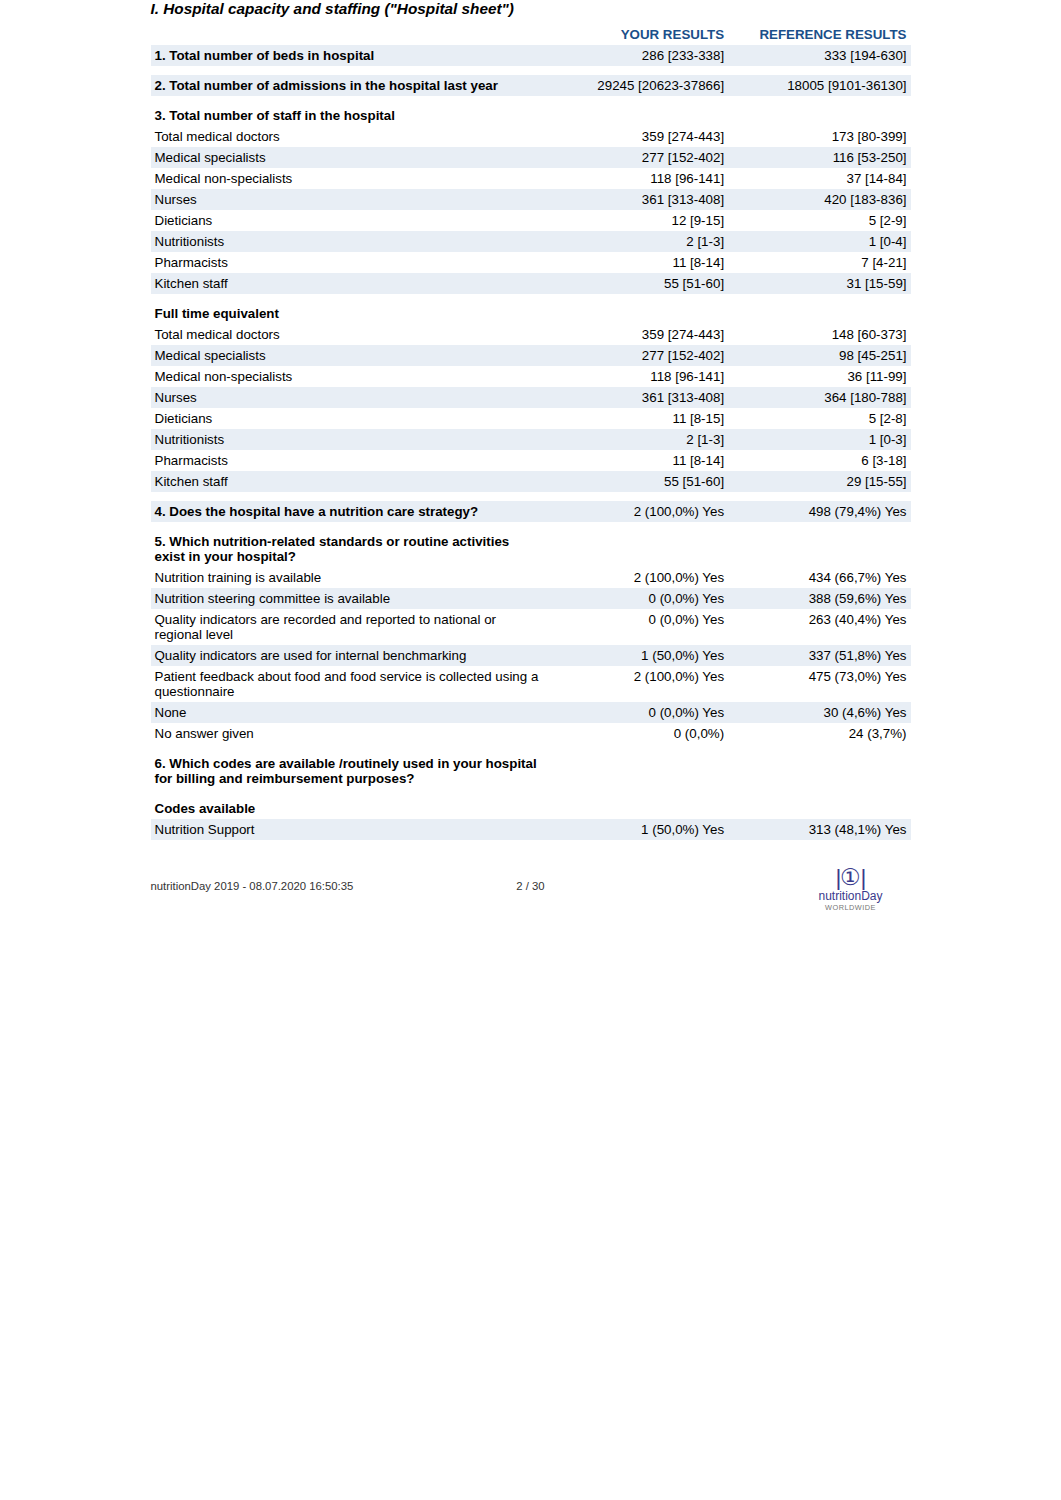I. Hospital capacity and staffing ("Hospital sheet")
| | YOUR RESULTS | REFERENCE RESULTS |
| --- | --- | --- |
| 1. Total number of beds in hospital | 286 [233-338] | 333 [194-630] |
| 2. Total number of admissions in the hospital last year | 29245 [20623-37866] | 18005 [9101-36130] |
| 3. Total number of staff in the hospital | | |
| Total medical doctors | 359 [274-443] | 173 [80-399] |
| Medical specialists | 277 [152-402] | 116 [53-250] |
| Medical non-specialists | 118 [96-141] | 37 [14-84] |
| Nurses | 361 [313-408] | 420 [183-836] |
| Dieticians | 12 [9-15] | 5 [2-9] |
| Nutritionists | 2 [1-3] | 1 [0-4] |
| Pharmacists | 11 [8-14] | 7 [4-21] |
| Kitchen staff | 55 [51-60] | 31 [15-59] |
| Full time equivalent | | |
| Total medical doctors | 359 [274-443] | 148 [60-373] |
| Medical specialists | 277 [152-402] | 98 [45-251] |
| Medical non-specialists | 118 [96-141] | 36 [11-99] |
| Nurses | 361 [313-408] | 364 [180-788] |
| Dieticians | 11 [8-15] | 5 [2-8] |
| Nutritionists | 2 [1-3] | 1 [0-3] |
| Pharmacists | 11 [8-14] | 6 [3-18] |
| Kitchen staff | 55 [51-60] | 29 [15-55] |
| 4. Does the hospital have a nutrition care strategy? | 2 (100,0%) Yes | 498 (79,4%) Yes |
| 5. Which nutrition-related standards or routine activities exist in your hospital? | | |
| Nutrition training is available | 2 (100,0%) Yes | 434 (66,7%) Yes |
| Nutrition steering committee is available | 0 (0,0%) Yes | 388 (59,6%) Yes |
| Quality indicators are recorded and reported to national or regional level | 0 (0,0%) Yes | 263 (40,4%) Yes |
| Quality indicators are used for internal benchmarking | 1 (50,0%) Yes | 337 (51,8%) Yes |
| Patient feedback about food and food service is collected using a questionnaire | 2 (100,0%) Yes | 475 (73,0%) Yes |
| None | 0 (0,0%) Yes | 30 (4,6%) Yes |
| No answer given | 0 (0,0%) | 24 (3,7%) |
| 6. Which codes are available /routinely used in your hospital for billing and reimbursement purposes? | | |
| Codes available | | |
| Nutrition Support | 1 (50,0%) Yes | 313 (48,1%) Yes |
nutritionDay 2019 - 08.07.2020 16:50:35
2 / 30
|①|
nutritionDay
WORLDWIDE